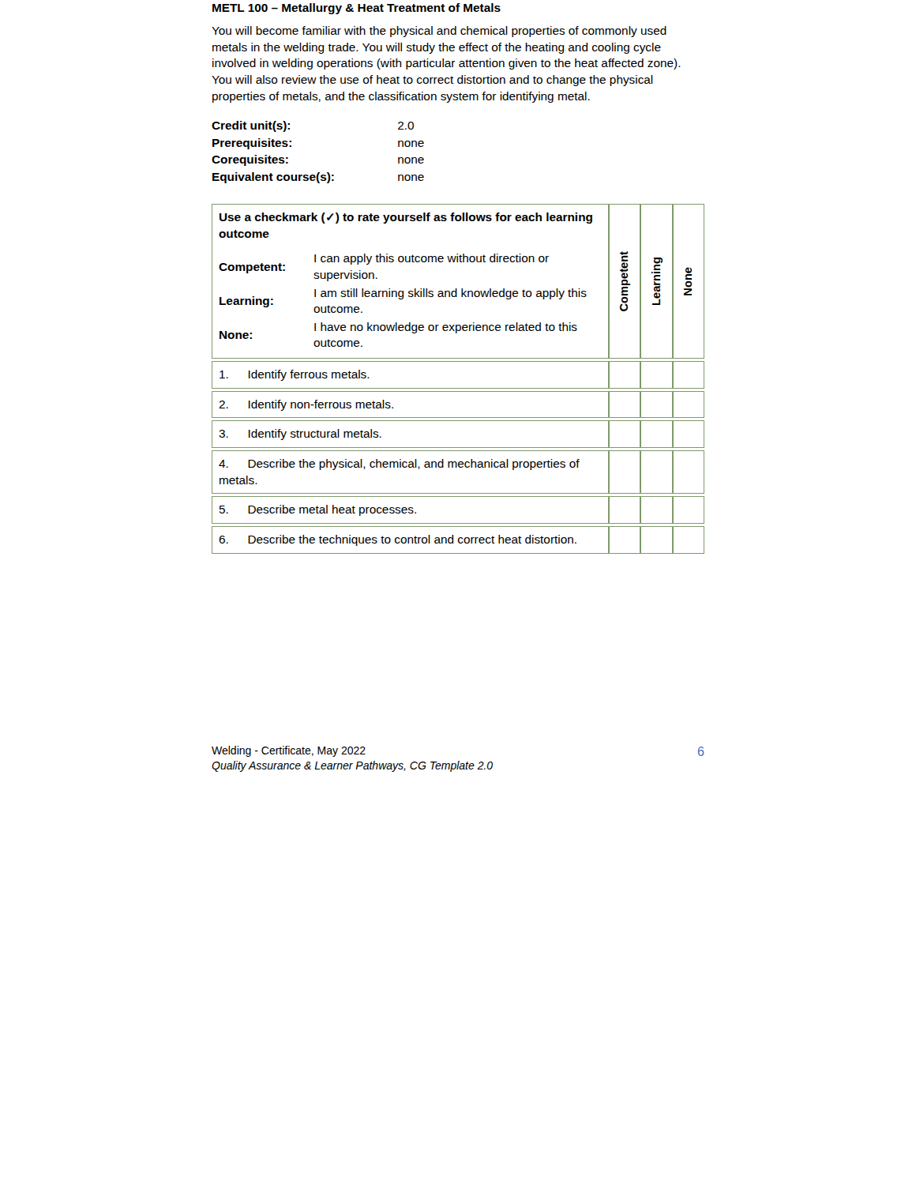METL 100 – Metallurgy & Heat Treatment of Metals
You will become familiar with the physical and chemical properties of commonly used metals in the welding trade. You will study the effect of the heating and cooling cycle involved in welding operations (with particular attention given to the heat affected zone). You will also review the use of heat to correct distortion and to change the physical properties of metals, and the classification system for identifying metal.
| Credit unit(s): | 2.0 |
| Prerequisites: | none |
| Corequisites: | none |
| Equivalent course(s): | none |
| Use a checkmark (✓) to rate yourself as follows for each learning outcome / Competent: / I can apply this outcome without direction or supervision. / / Learning: / I am still learning skills and knowledge to apply this outcome. / / None: / I have no knowledge or experience related to this outcome. / | Competent | Learning | None |
| 1. Identify ferrous metals. | | | |
| 2. Identify non-ferrous metals. | | | |
| 3. Identify structural metals. | | | |
| 4. Describe the physical, chemical, and mechanical properties of metals. | | | |
| 5. Describe metal heat processes. | | | |
| 6. Describe the techniques to control and correct heat distortion. | | | |
Welding - Certificate, May 2022
Quality Assurance & Learner Pathways, CG Template 2.0
6